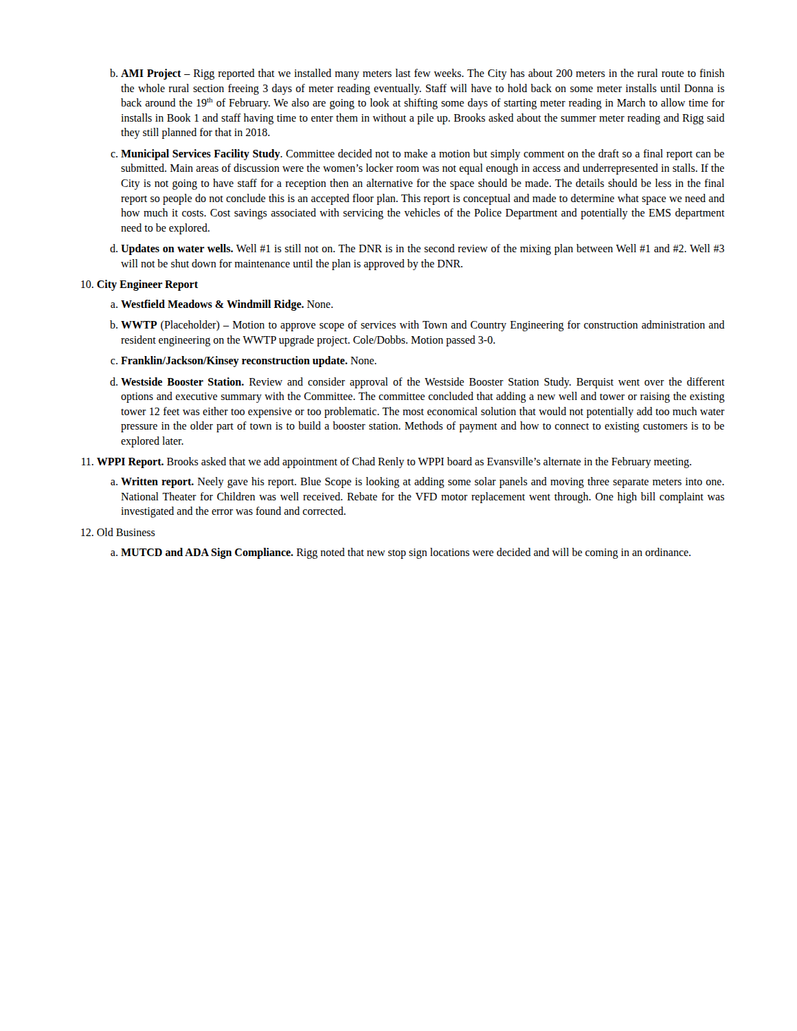AMI Project – Rigg reported that we installed many meters last few weeks. The City has about 200 meters in the rural route to finish the whole rural section freeing 3 days of meter reading eventually. Staff will have to hold back on some meter installs until Donna is back around the 19th of February. We also are going to look at shifting some days of starting meter reading in March to allow time for installs in Book 1 and staff having time to enter them in without a pile up. Brooks asked about the summer meter reading and Rigg said they still planned for that in 2018.
Municipal Services Facility Study. Committee decided not to make a motion but simply comment on the draft so a final report can be submitted. Main areas of discussion were the women’s locker room was not equal enough in access and underrepresented in stalls. If the City is not going to have staff for a reception then an alternative for the space should be made. The details should be less in the final report so people do not conclude this is an accepted floor plan. This report is conceptual and made to determine what space we need and how much it costs. Cost savings associated with servicing the vehicles of the Police Department and potentially the EMS department need to be explored.
Updates on water wells. Well #1 is still not on. The DNR is in the second review of the mixing plan between Well #1 and #2. Well #3 will not be shut down for maintenance until the plan is approved by the DNR.
City Engineer Report
Westfield Meadows & Windmill Ridge. None.
WWTP (Placeholder) – Motion to approve scope of services with Town and Country Engineering for construction administration and resident engineering on the WWTP upgrade project. Cole/Dobbs. Motion passed 3-0.
Franklin/Jackson/Kinsey reconstruction update. None.
Westside Booster Station. Review and consider approval of the Westside Booster Station Study. Berquist went over the different options and executive summary with the Committee. The committee concluded that adding a new well and tower or raising the existing tower 12 feet was either too expensive or too problematic. The most economical solution that would not potentially add too much water pressure in the older part of town is to build a booster station. Methods of payment and how to connect to existing customers is to be explored later.
WPPI Report. Brooks asked that we add appointment of Chad Renly to WPPI board as Evansville’s alternate in the February meeting.
Written report. Neely gave his report. Blue Scope is looking at adding some solar panels and moving three separate meters into one. National Theater for Children was well received. Rebate for the VFD motor replacement went through. One high bill complaint was investigated and the error was found and corrected.
Old Business
MUTCD and ADA Sign Compliance. Rigg noted that new stop sign locations were decided and will be coming in an ordinance.